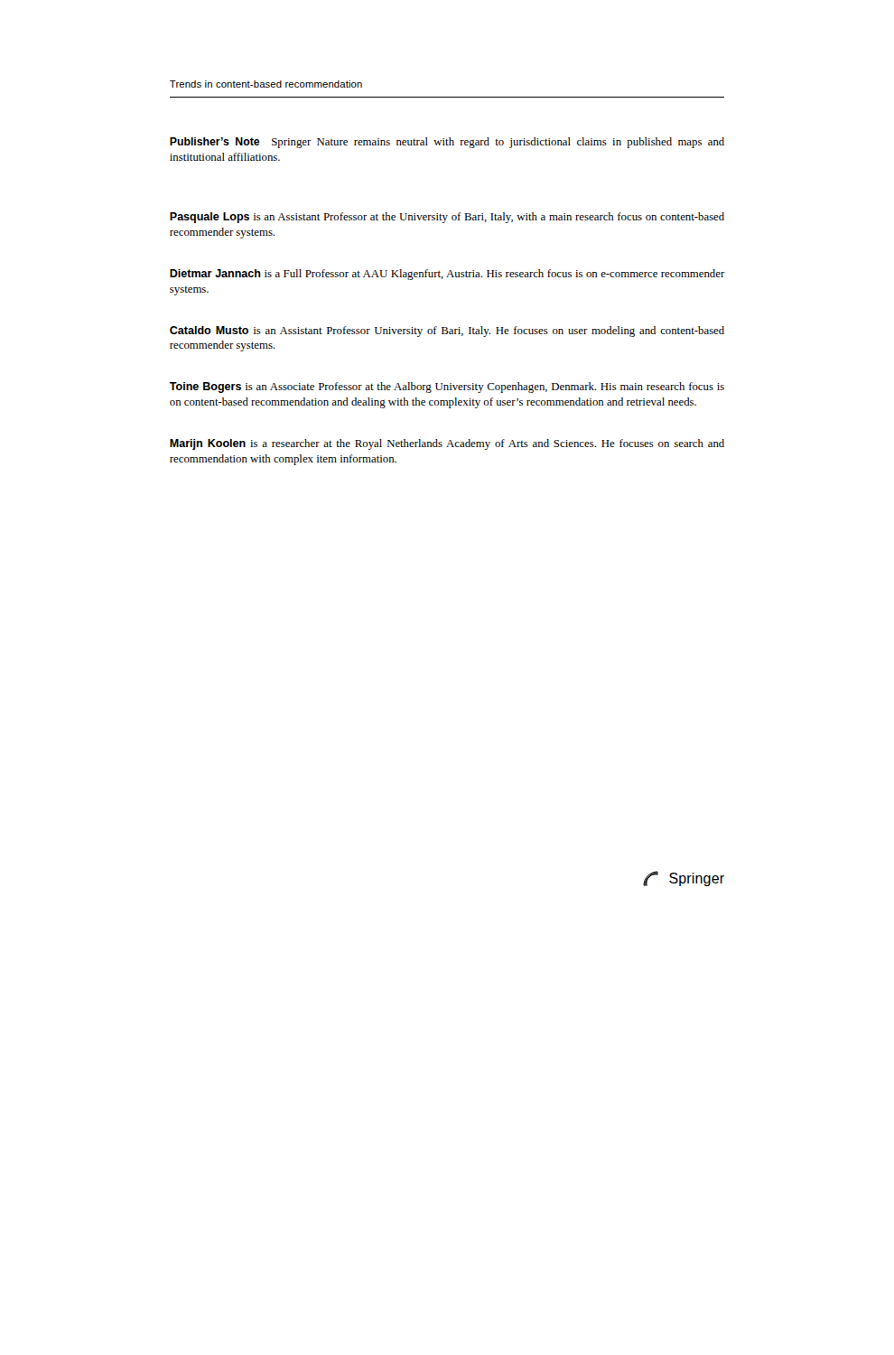Trends in content-based recommendation
Publisher’s Note Springer Nature remains neutral with regard to jurisdictional claims in published maps and institutional affiliations.
Pasquale Lops is an Assistant Professor at the University of Bari, Italy, with a main research focus on content-based recommender systems.
Dietmar Jannach is a Full Professor at AAU Klagenfurt, Austria. His research focus is on e-commerce recommender systems.
Cataldo Musto is an Assistant Professor University of Bari, Italy. He focuses on user modeling and content-based recommender systems.
Toine Bogers is an Associate Professor at the Aalborg University Copenhagen, Denmark. His main research focus is on content-based recommendation and dealing with the complexity of user’s recommendation and retrieval needs.
Marijn Koolen is a researcher at the Royal Netherlands Academy of Arts and Sciences. He focuses on search and recommendation with complex item information.
Springer